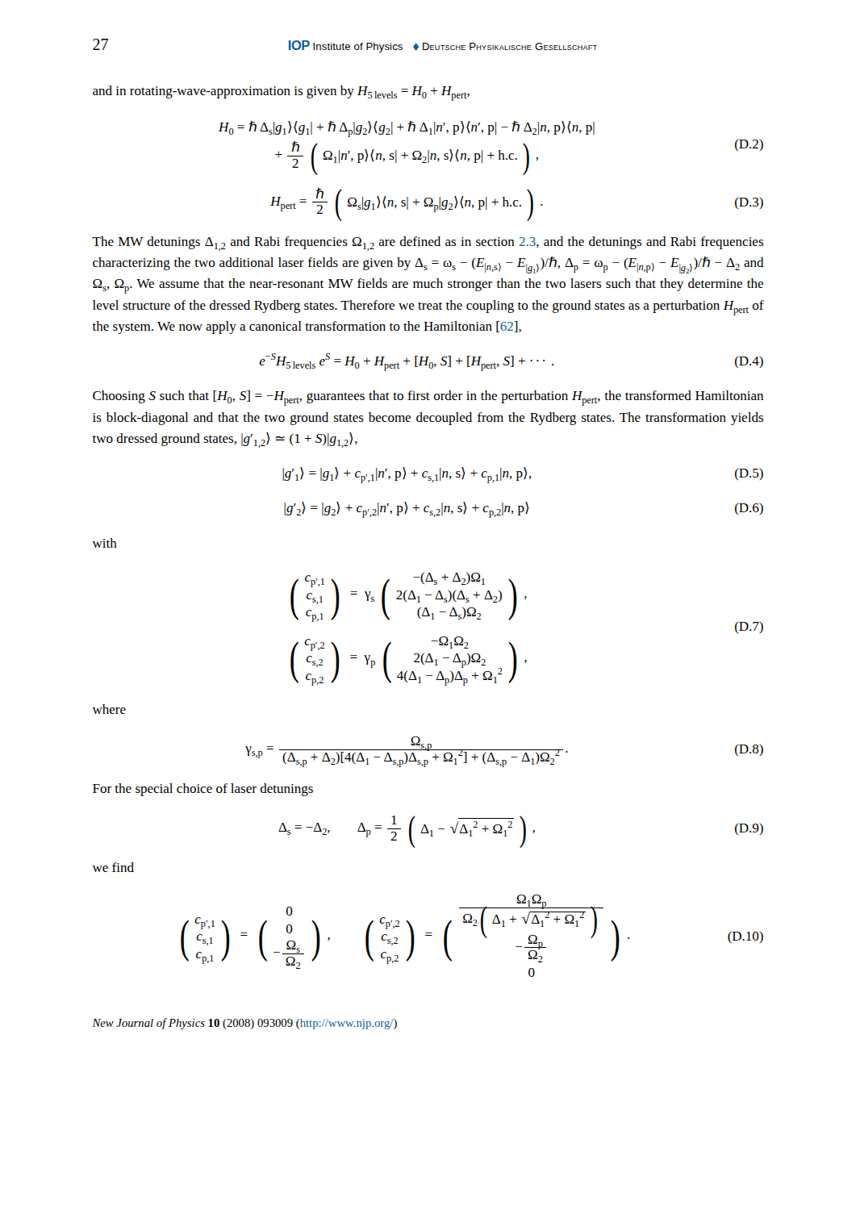27
IOP Institute of Physics ♦Deutsche Physikalische Gesellschaft
and in rotating-wave-approximation is given by H5 levels = H0 + Hpert,
H0 = ℏ Δs|g1⟩⟨g1| + ℏ Δp|g2⟩⟨g2| + ℏ Δ1|n′, p⟩⟨n′, p| − ℏ Δ2|n, p⟩⟨n, p|
+ ℏ 2 (Ω1|n′, p⟩⟨n, s| + Ω2|n, s⟩⟨n, p| + h.c.) ,
(D.2)
Hpert = ℏ 2 (Ωs|g1⟩⟨n, s| + Ωp|g2⟩⟨n, p| + h.c.) .
(D.3)
The MW detunings Δ1,2 and Rabi frequencies Ω1,2 are defined as in section 2.3, and the detunings and Rabi frequencies characterizing the two additional laser fields are given by Δs = ωs − (E|n,s⟩ − E|g1⟩)/ℏ, Δp = ωp − (E|n,p⟩ − E|g2⟩)/ℏ − Δ2 and Ωs, Ωp. We assume that the near-resonant MW fields are much stronger than the two lasers such that they determine the level structure of the dressed Rydberg states. Therefore we treat the coupling to the ground states as a perturbation Hpert of the system. We now apply a canonical transformation to the Hamiltonian [62],
e−SH5 levels eS = H0 + Hpert + [H0, S] + [Hpert, S] + ··· .
(D.4)
Choosing S such that [H0, S] = −Hpert, guarantees that to first order in the perturbation Hpert, the transformed Hamiltonian is block-diagonal and that the two ground states become decoupled from the Rydberg states. The transformation yields two dressed ground states, |g′1,2⟩ ≃ (1 + S)|g1,2⟩,
|g′1⟩ = |g1⟩ + cp′,1|n′, p⟩ + cs,1|n, s⟩ + cp,1|n, p⟩,
(D.5)
|g′2⟩ = |g2⟩ + cp′,2|n′, p⟩ + cs,2|n, s⟩ + cp,2|n, p⟩
(D.6)
with
(cp′,1 cs,1 cp,1) = γs (−(Δs + Δ2)Ω12(Δ1 − Δs)(Δs + Δ2)(Δ1 − Δs)Ω2) ,
(cp′,2 cs,2 cp,2) = γp (−Ω1Ω22(Δ1 − Δp)Ω24(Δ1 − Δp)Δp + Ω12) ,
(D.7)
where
γs,p = Ωs,p(Δs,p + Δ2)[4(Δ1 − Δs,p)Δs,p + Ω12] + (Δs,p − Δ1)Ω22.
(D.8)
For the special choice of laser detunings
Δs = −Δ2, Δp = 12 (Δ1 − Δ12 + Ω12) ,
(D.9)
we find
(cp′,1 cs,1 cp,1) = (00−Ωs Ω2) , (cp′,2 cs,2 cp,2) = ( Ω1Ωp Ω2(Δ1 + Δ12 + Ω12) −Ωp Ω2 0 ) .
(D.10)
New Journal of Physics 10 (2008) 093009 (http://www.njp.org/)